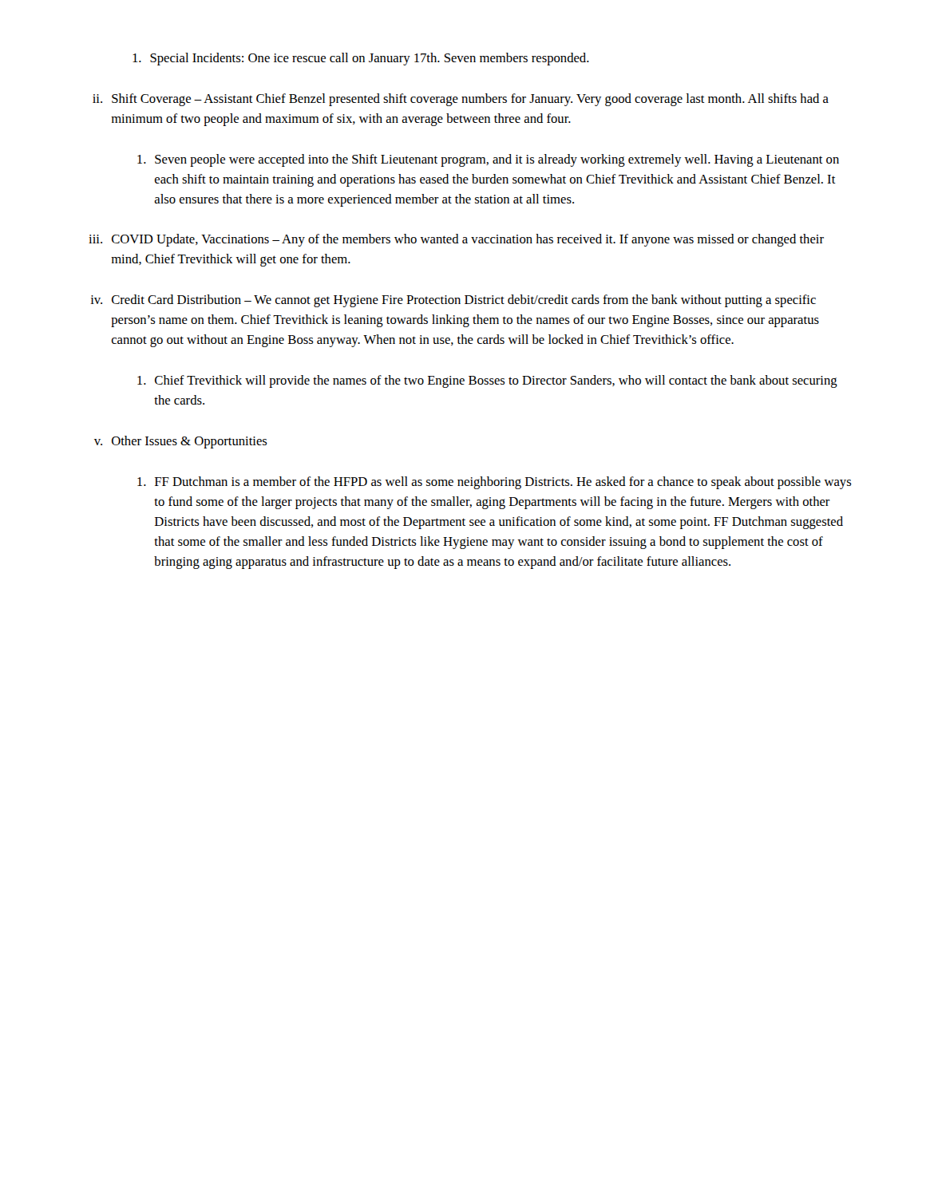Special Incidents: One ice rescue call on January 17th. Seven members responded.
Shift Coverage – Assistant Chief Benzel presented shift coverage numbers for January. Very good coverage last month. All shifts had a minimum of two people and maximum of six, with an average between three and four.
Seven people were accepted into the Shift Lieutenant program, and it is already working extremely well. Having a Lieutenant on each shift to maintain training and operations has eased the burden somewhat on Chief Trevithick and Assistant Chief Benzel. It also ensures that there is a more experienced member at the station at all times.
COVID Update, Vaccinations – Any of the members who wanted a vaccination has received it. If anyone was missed or changed their mind, Chief Trevithick will get one for them.
Credit Card Distribution – We cannot get Hygiene Fire Protection District debit/credit cards from the bank without putting a specific person’s name on them. Chief Trevithick is leaning towards linking them to the names of our two Engine Bosses, since our apparatus cannot go out without an Engine Boss anyway. When not in use, the cards will be locked in Chief Trevithick’s office.
Chief Trevithick will provide the names of the two Engine Bosses to Director Sanders, who will contact the bank about securing the cards.
Other Issues & Opportunities
FF Dutchman is a member of the HFPD as well as some neighboring Districts. He asked for a chance to speak about possible ways to fund some of the larger projects that many of the smaller, aging Departments will be facing in the future. Mergers with other Districts have been discussed, and most of the Department see a unification of some kind, at some point. FF Dutchman suggested that some of the smaller and less funded Districts like Hygiene may want to consider issuing a bond to supplement the cost of bringing aging apparatus and infrastructure up to date as a means to expand and/or facilitate future alliances.